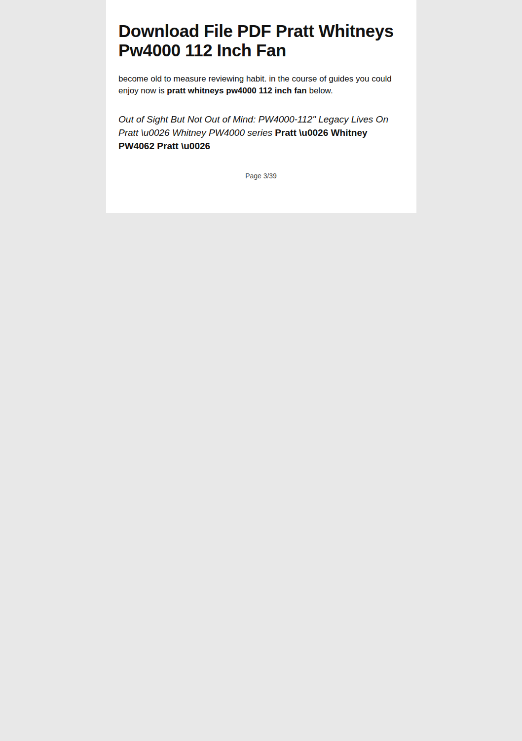Download File PDF Pratt Whitneys Pw4000 112 Inch Fan
become old to measure reviewing habit. in the course of guides you could enjoy now is pratt whitneys pw4000 112 inch fan below.
Out of Sight But Not Out of Mind: PW4000-112" Legacy Lives On Pratt \u0026 Whitney PW4000 series Pratt \u0026 Whitney PW4062 Pratt \u0026
Page 3/39